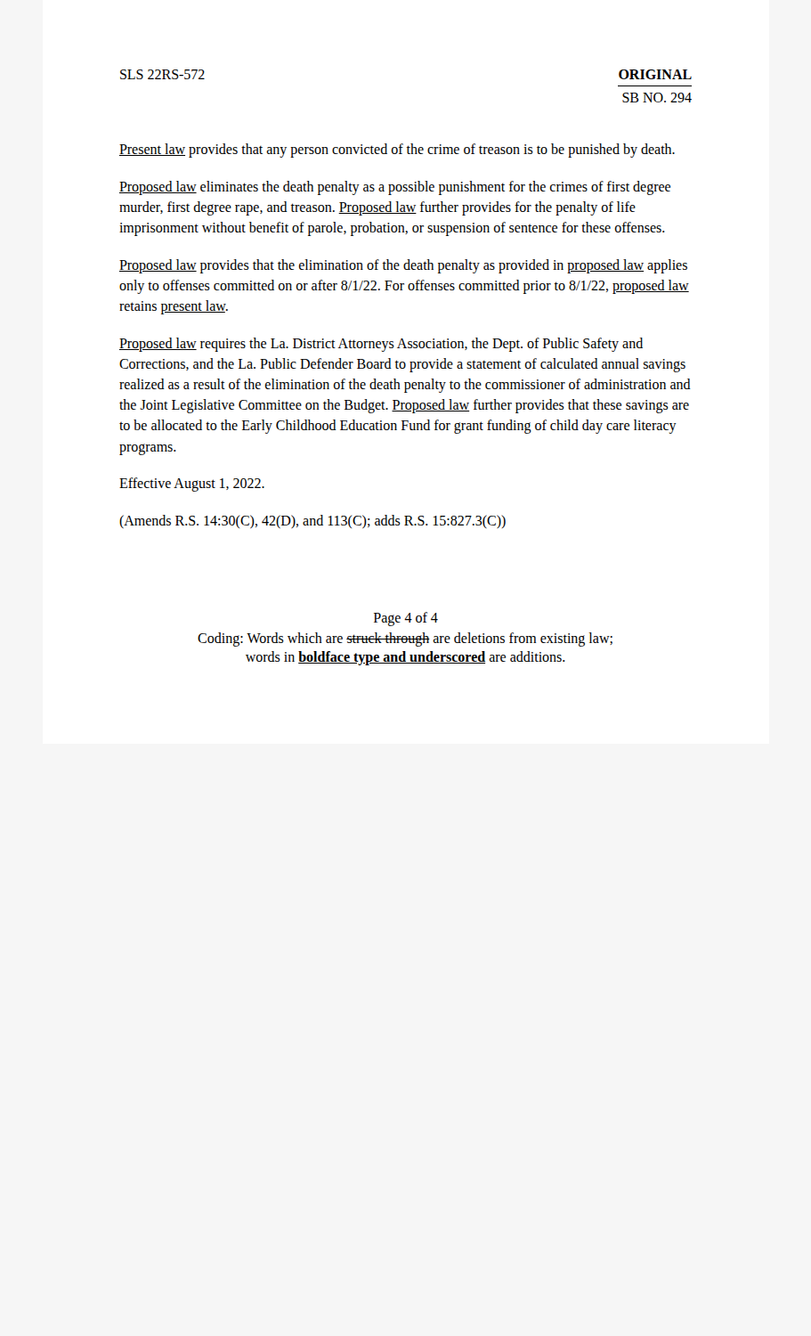SLS 22RS-572
ORIGINAL SB NO. 294
Present law provides that any person convicted of the crime of treason is to be punished by death.
Proposed law eliminates the death penalty as a possible punishment for the crimes of first degree murder, first degree rape, and treason. Proposed law further provides for the penalty of life imprisonment without benefit of parole, probation, or suspension of sentence for these offenses.
Proposed law provides that the elimination of the death penalty as provided in proposed law applies only to offenses committed on or after 8/1/22. For offenses committed prior to 8/1/22, proposed law retains present law.
Proposed law requires the La. District Attorneys Association, the Dept. of Public Safety and Corrections, and the La. Public Defender Board to provide a statement of calculated annual savings realized as a result of the elimination of the death penalty to the commissioner of administration and the Joint Legislative Committee on the Budget. Proposed law further provides that these savings are to be allocated to the Early Childhood Education Fund for grant funding of child day care literacy programs.
Effective August 1, 2022.
(Amends R.S. 14:30(C), 42(D), and 113(C); adds R.S. 15:827.3(C))
Page 4 of 4
Coding: Words which are struck through are deletions from existing law;
words in boldface type and underscored are additions.